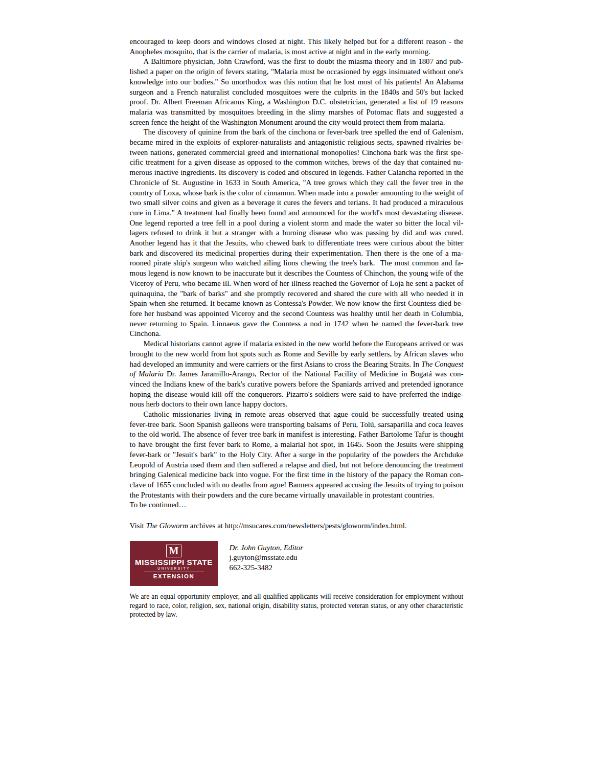encouraged to keep doors and windows closed at night. This likely helped but for a different reason - the Anopheles mosquito, that is the carrier of malaria, is most active at night and in the early morning.
A Baltimore physician, John Crawford, was the first to doubt the miasma theory and in 1807 and published a paper on the origin of fevers stating, "Malaria must be occasioned by eggs insinuated without one's knowledge into our bodies." So unorthodox was this notion that he lost most of his patients! An Alabama surgeon and a French naturalist concluded mosquitoes were the culprits in the 1840s and 50's but lacked proof. Dr. Albert Freeman Africanus King, a Washington D.C. obstetrician, generated a list of 19 reasons malaria was transmitted by mosquitoes breeding in the slimy marshes of Potomac flats and suggested a screen fence the height of the Washington Monument around the city would protect them from malaria.
The discovery of quinine from the bark of the cinchona or fever-bark tree spelled the end of Galenism, became mired in the exploits of explorer-naturalists and antagonistic religious sects, spawned rivalries between nations, generated commercial greed and international monopolies! Cinchona bark was the first specific treatment for a given disease as opposed to the common witches, brews of the day that contained numerous inactive ingredients. Its discovery is coded and obscured in legends. Father Calancha reported in the Chronicle of St. Augustine in 1633 in South America, "A tree grows which they call the fever tree in the country of Loxa, whose bark is the color of cinnamon. When made into a powder amounting to the weight of two small silver coins and given as a beverage it cures the fevers and terians. It had produced a miraculous cure in Lima." A treatment had finally been found and announced for the world's most devastating disease. One legend reported a tree fell in a pool during a violent storm and made the water so bitter the local villagers refused to drink it but a stranger with a burning disease who was passing by did and was cured. Another legend has it that the Jesuits, who chewed bark to differentiate trees were curious about the bitter bark and discovered its medicinal properties during their experimentation. Then there is the one of a marooned pirate ship's surgeon who watched ailing lions chewing the tree's bark. The most common and famous legend is now known to be inaccurate but it describes the Countess of Chinchon, the young wife of the Viceroy of Peru, who became ill. When word of her illness reached the Governor of Loja he sent a packet of quinaquina, the "bark of barks" and she promptly recovered and shared the cure with all who needed it in Spain when she returned. It became known as Contessa's Powder. We now know the first Countess died before her husband was appointed Viceroy and the second Countess was healthy until her death in Columbia, never returning to Spain. Linnaeus gave the Countess a nod in 1742 when he named the fever-bark tree Cinchona.
Medical historians cannot agree if malaria existed in the new world before the Europeans arrived or was brought to the new world from hot spots such as Rome and Seville by early settlers, by African slaves who had developed an immunity and were carriers or the first Asians to cross the Bearing Straits. In The Conquest of Malaria Dr. James Jaramillo-Arango, Rector of the National Facility of Medicine in Bogatá was convinced the Indians knew of the bark's curative powers before the Spaniards arrived and pretended ignorance hoping the disease would kill off the conquerors. Pizarro's soldiers were said to have preferred the indigenous herb doctors to their own lance happy doctors.
Catholic missionaries living in remote areas observed that ague could be successfully treated using fever-tree bark. Soon Spanish galleons were transporting balsams of Peru, Tolú, sarsaparilla and coca leaves to the old world. The absence of fever tree bark in manifest is interesting. Father Bartolome Tafur is thought to have brought the first fever bark to Rome, a malarial hot spot, in 1645. Soon the Jesuits were shipping fever-bark or "Jesuit's bark" to the Holy City. After a surge in the popularity of the powders the Archduke Leopold of Austria used them and then suffered a relapse and died, but not before denouncing the treatment bringing Galenical medicine back into vogue. For the first time in the history of the papacy the Roman conclave of 1655 concluded with no deaths from ague! Banners appeared accusing the Jesuits of trying to poison the Protestants with their powders and the cure became virtually unavailable in protestant countries.
To be continued…
Visit The Gloworm archives at http://msucares.com/newsletters/pests/gloworm/index.html.
M
MISSISSIPPI STATE
UNIVERSITY
EXTENSION
Dr. John Guyton, Editor
j.guyton@msstate.edu
662-325-3482
We are an equal opportunity employer, and all qualified applicants will receive consideration for employment without regard to race, color, religion, sex, national origin, disability status, protected veteran status, or any other characteristic protected by law.